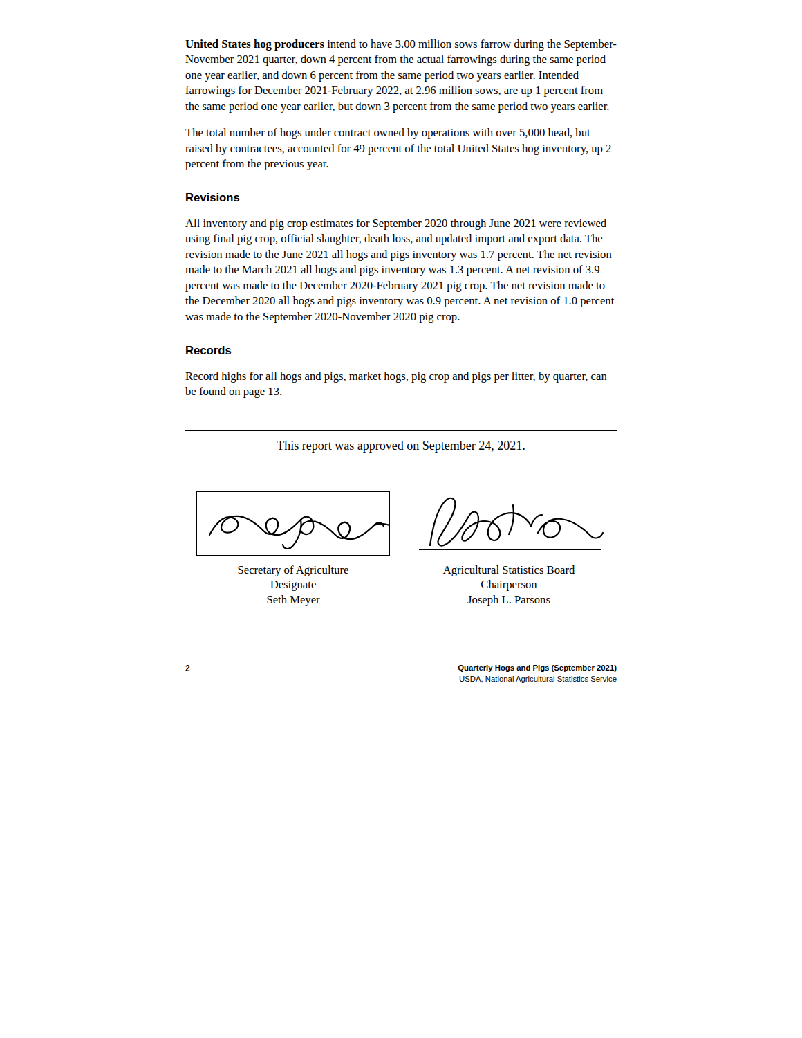United States hog producers intend to have 3.00 million sows farrow during the September-November 2021 quarter, down 4 percent from the actual farrowings during the same period one year earlier, and down 6 percent from the same period two years earlier. Intended farrowings for December 2021-February 2022, at 2.96 million sows, are up 1 percent from the same period one year earlier, but down 3 percent from the same period two years earlier.
The total number of hogs under contract owned by operations with over 5,000 head, but raised by contractees, accounted for 49 percent of the total United States hog inventory, up 2 percent from the previous year.
Revisions
All inventory and pig crop estimates for September 2020 through June 2021 were reviewed using final pig crop, official slaughter, death loss, and updated import and export data. The revision made to the June 2021 all hogs and pigs inventory was 1.7 percent. The net revision made to the March 2021 all hogs and pigs inventory was 1.3 percent. A net revision of 3.9 percent was made to the December 2020-February 2021 pig crop. The net revision made to the December 2020 all hogs and pigs inventory was 0.9 percent. A net revision of 1.0 percent was made to the September 2020-November 2020 pig crop.
Records
Record highs for all hogs and pigs, market hogs, pig crop and pigs per litter, by quarter, can be found on page 13.
This report was approved on September 24, 2021.
Secretary of Agriculture
Designate
Seth Meyer
Agricultural Statistics Board
Chairperson
Joseph L. Parsons
2
Quarterly Hogs and Pigs (September 2021)
USDA, National Agricultural Statistics Service